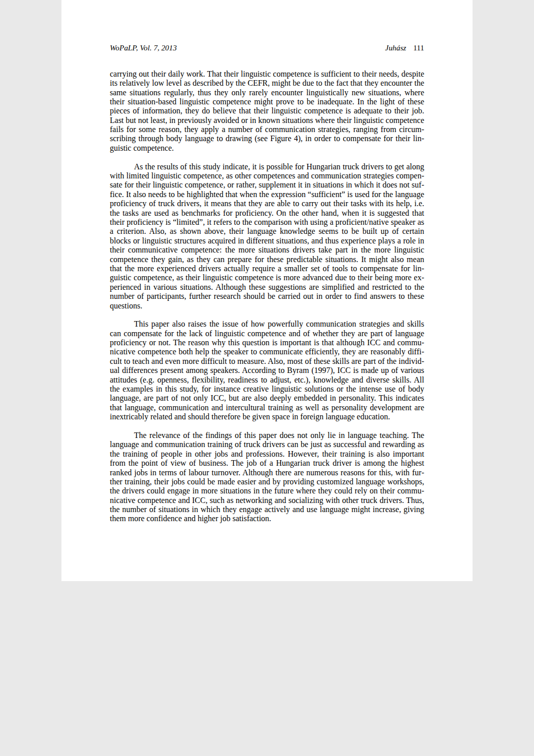WoPaLP, Vol. 7, 2013 Juhász111
carrying out their daily work. That their linguistic competence is sufficient to their needs, despite its relatively low level as described by the CEFR, might be due to the fact that they encounter the same situations regularly, thus they only rarely encounter linguistically new situations, where their situation-based linguistic competence might prove to be inadequate. In the light of these pieces of information, they do believe that their linguistic competence is adequate to their job. Last but not least, in previously avoided or in known situations where their linguistic competence fails for some reason, they apply a number of communication strategies, ranging from circumscribing through body language to drawing (see Figure 4), in order to compensate for their linguistic competence.
As the results of this study indicate, it is possible for Hungarian truck drivers to get along with limited linguistic competence, as other competences and communication strategies compensate for their linguistic competence, or rather, supplement it in situations in which it does not suffice. It also needs to be highlighted that when the expression “sufficient” is used for the language proficiency of truck drivers, it means that they are able to carry out their tasks with its help, i.e. the tasks are used as benchmarks for proficiency. On the other hand, when it is suggested that their proficiency is “limited”, it refers to the comparison with using a proficient/native speaker as a criterion. Also, as shown above, their language knowledge seems to be built up of certain blocks or linguistic structures acquired in different situations, and thus experience plays a role in their communicative competence: the more situations drivers take part in the more linguistic competence they gain, as they can prepare for these predictable situations. It might also mean that the more experienced drivers actually require a smaller set of tools to compensate for linguistic competence, as their linguistic competence is more advanced due to their being more experienced in various situations. Although these suggestions are simplified and restricted to the number of participants, further research should be carried out in order to find answers to these questions.
This paper also raises the issue of how powerfully communication strategies and skills can compensate for the lack of linguistic competence and of whether they are part of language proficiency or not. The reason why this question is important is that although ICC and communicative competence both help the speaker to communicate efficiently, they are reasonably difficult to teach and even more difficult to measure. Also, most of these skills are part of the individual differences present among speakers. According to Byram (1997), ICC is made up of various attitudes (e.g. openness, flexibility, readiness to adjust, etc.), knowledge and diverse skills. All the examples in this study, for instance creative linguistic solutions or the intense use of body language, are part of not only ICC, but are also deeply embedded in personality. This indicates that language, communication and intercultural training as well as personality development are inextricably related and should therefore be given space in foreign language education.
The relevance of the findings of this paper does not only lie in language teaching. The language and communication training of truck drivers can be just as successful and rewarding as the training of people in other jobs and professions. However, their training is also important from the point of view of business. The job of a Hungarian truck driver is among the highest ranked jobs in terms of labour turnover. Although there are numerous reasons for this, with further training, their jobs could be made easier and by providing customized language workshops, the drivers could engage in more situations in the future where they could rely on their communicative competence and ICC, such as networking and socializing with other truck drivers. Thus, the number of situations in which they engage actively and use language might increase, giving them more confidence and higher job satisfaction.